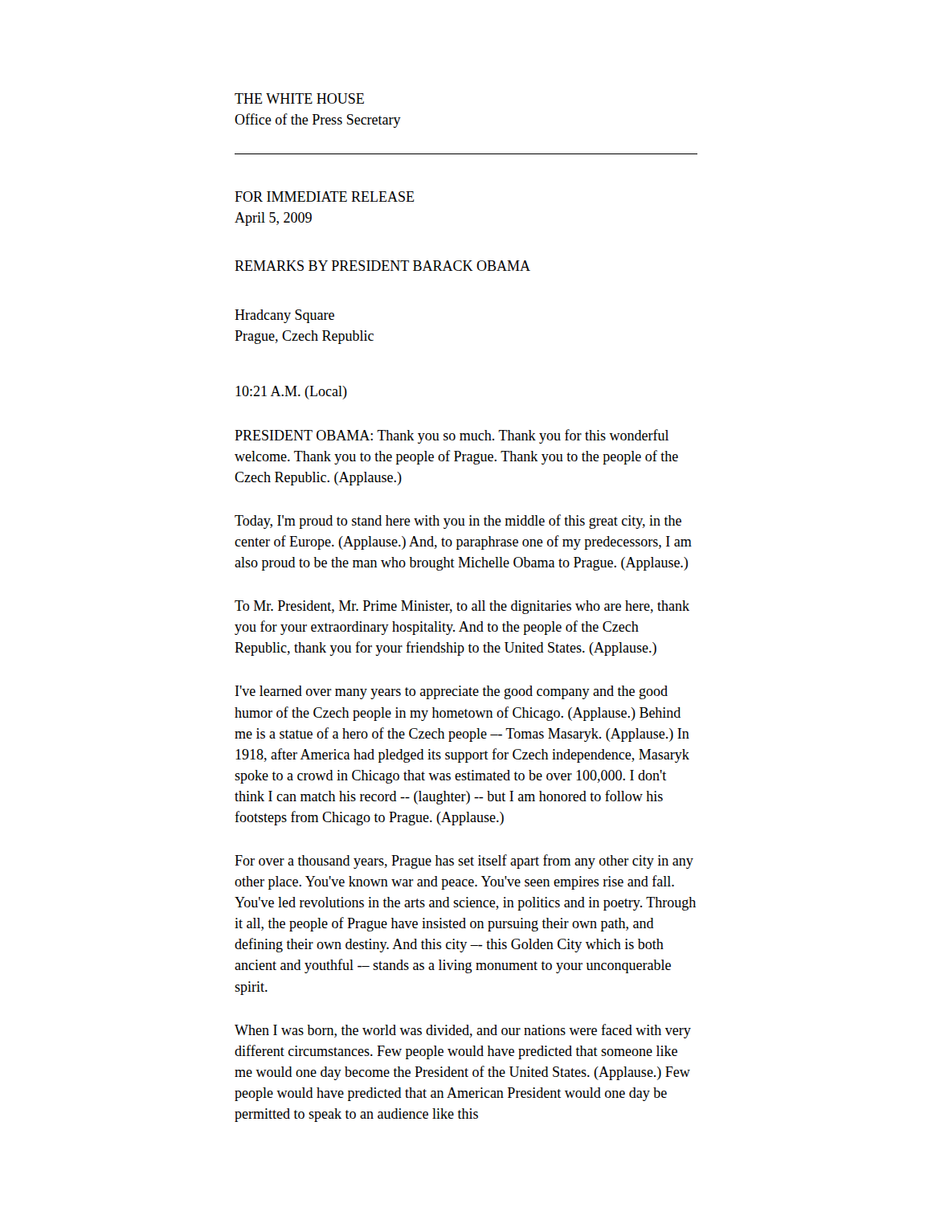THE WHITE HOUSE
Office of the Press Secretary
FOR IMMEDIATE RELEASE
April 5, 2009
REMARKS BY PRESIDENT BARACK OBAMA
Hradcany Square
Prague, Czech Republic
10:21 A.M. (Local)
President Obama: Thank you so much. Thank you for this wonderful welcome. Thank you to the people of Prague. Thank you to the people of the Czech Republic. (Applause.)
Today, I'm proud to stand here with you in the middle of this great city, in the center of Europe. (Applause.) And, to paraphrase one of my predecessors, I am also proud to be the man who brought Michelle Obama to Prague. (Applause.)
To Mr. President, Mr. Prime Minister, to all the dignitaries who are here, thank you for your extraordinary hospitality. And to the people of the Czech Republic, thank you for your friendship to the United States. (Applause.)
I've learned over many years to appreciate the good company and the good humor of the Czech people in my hometown of Chicago. (Applause.) Behind me is a statue of a hero of the Czech people –- Tomas Masaryk. (Applause.) In 1918, after America had pledged its support for Czech independence, Masaryk spoke to a crowd in Chicago that was estimated to be over 100,000. I don't think I can match his record -- (laughter) -- but I am honored to follow his footsteps from Chicago to Prague. (Applause.)
For over a thousand years, Prague has set itself apart from any other city in any other place. You've known war and peace. You've seen empires rise and fall. You've led revolutions in the arts and science, in politics and in poetry. Through it all, the people of Prague have insisted on pursuing their own path, and defining their own destiny. And this city –- this Golden City which is both ancient and youthful -– stands as a living monument to your unconquerable spirit.
When I was born, the world was divided, and our nations were faced with very different circumstances. Few people would have predicted that someone like me would one day become the President of the United States. (Applause.) Few people would have predicted that an American President would one day be permitted to speak to an audience like this